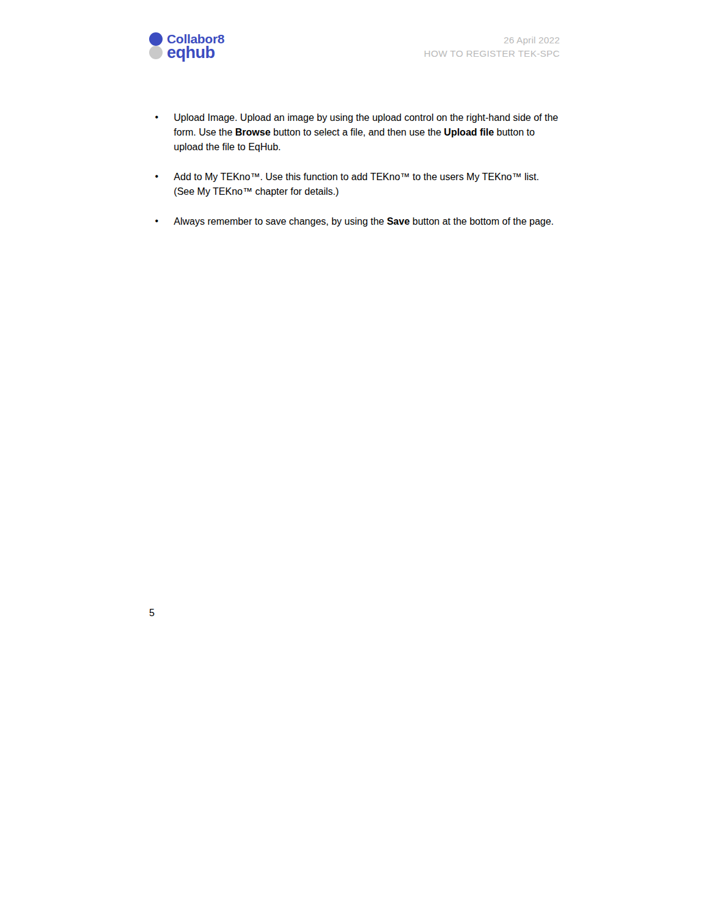Collabor8
eqhub
26 April 2022
HOW TO REGISTER TEK-SPC
Upload Image. Upload an image by using the upload control on the right-hand side of the form. Use the Browse button to select a file, and then use the Upload file button to upload the file to EqHub.
Add to My TEKno™. Use this function to add TEKno™ to the users My TEKno™ list. (See My TEKno™ chapter for details.)
Always remember to save changes, by using the Save button at the bottom of the page.
5